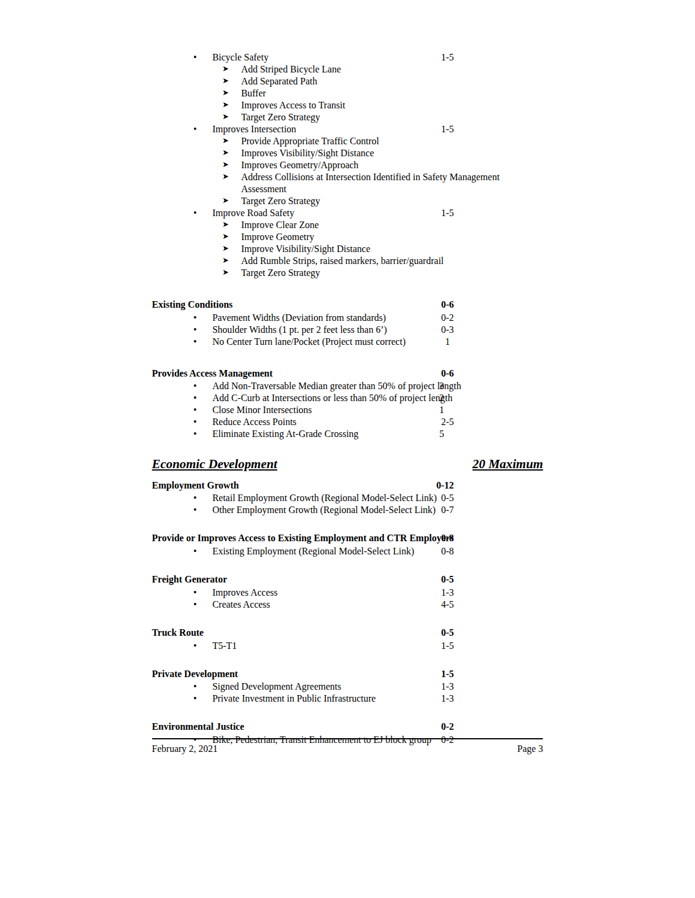Bicycle Safety1-5
Add Striped Bicycle Lane
Add Separated Path
Buffer
Improves Access to Transit
Target Zero Strategy
Improves Intersection1-5
Provide Appropriate Traffic Control
Improves Visibility/Sight Distance
Improves Geometry/Approach
Address Collisions at Intersection Identified in Safety Management Assessment
Target Zero Strategy
Improve Road Safety1-5
Improve Clear Zone
Improve Geometry
Improve Visibility/Sight Distance
Add Rumble Strips, raised markers, barrier/guardrail
Target Zero Strategy
Existing Conditions
0-6
Pavement Widths (Deviation from standards)0-2
Shoulder Widths (1 pt. per 2 feet less than 6’)0-3
No Center Turn lane/Pocket (Project must correct)1
Provides Access Management
0-6
Add Non-Traversable Median greater than 50% of project length3
Add C-Curb at Intersections or less than 50% of project length2
Close Minor Intersections1
Reduce Access Points2-5
Eliminate Existing At-Grade Crossing5
Economic Development 20 Maximum
Employment Growth
0-12
Retail Employment Growth (Regional Model-Select Link)0-5
Other Employment Growth (Regional Model-Select Link)0-7
Provide or Improves Access to Existing Employment and CTR Employers
0-8
Existing Employment (Regional Model-Select Link)0-8
Freight Generator
0-5
Improves Access1-3
Creates Access4-5
Truck Route
0-5
T5-T11-5
Private Development
1-5
Signed Development Agreements1-3
Private Investment in Public Infrastructure1-3
Environmental Justice
0-2
Bike, Pedestrian, Transit Enhancement to EJ block group0-2
February 2, 2021 Page 3